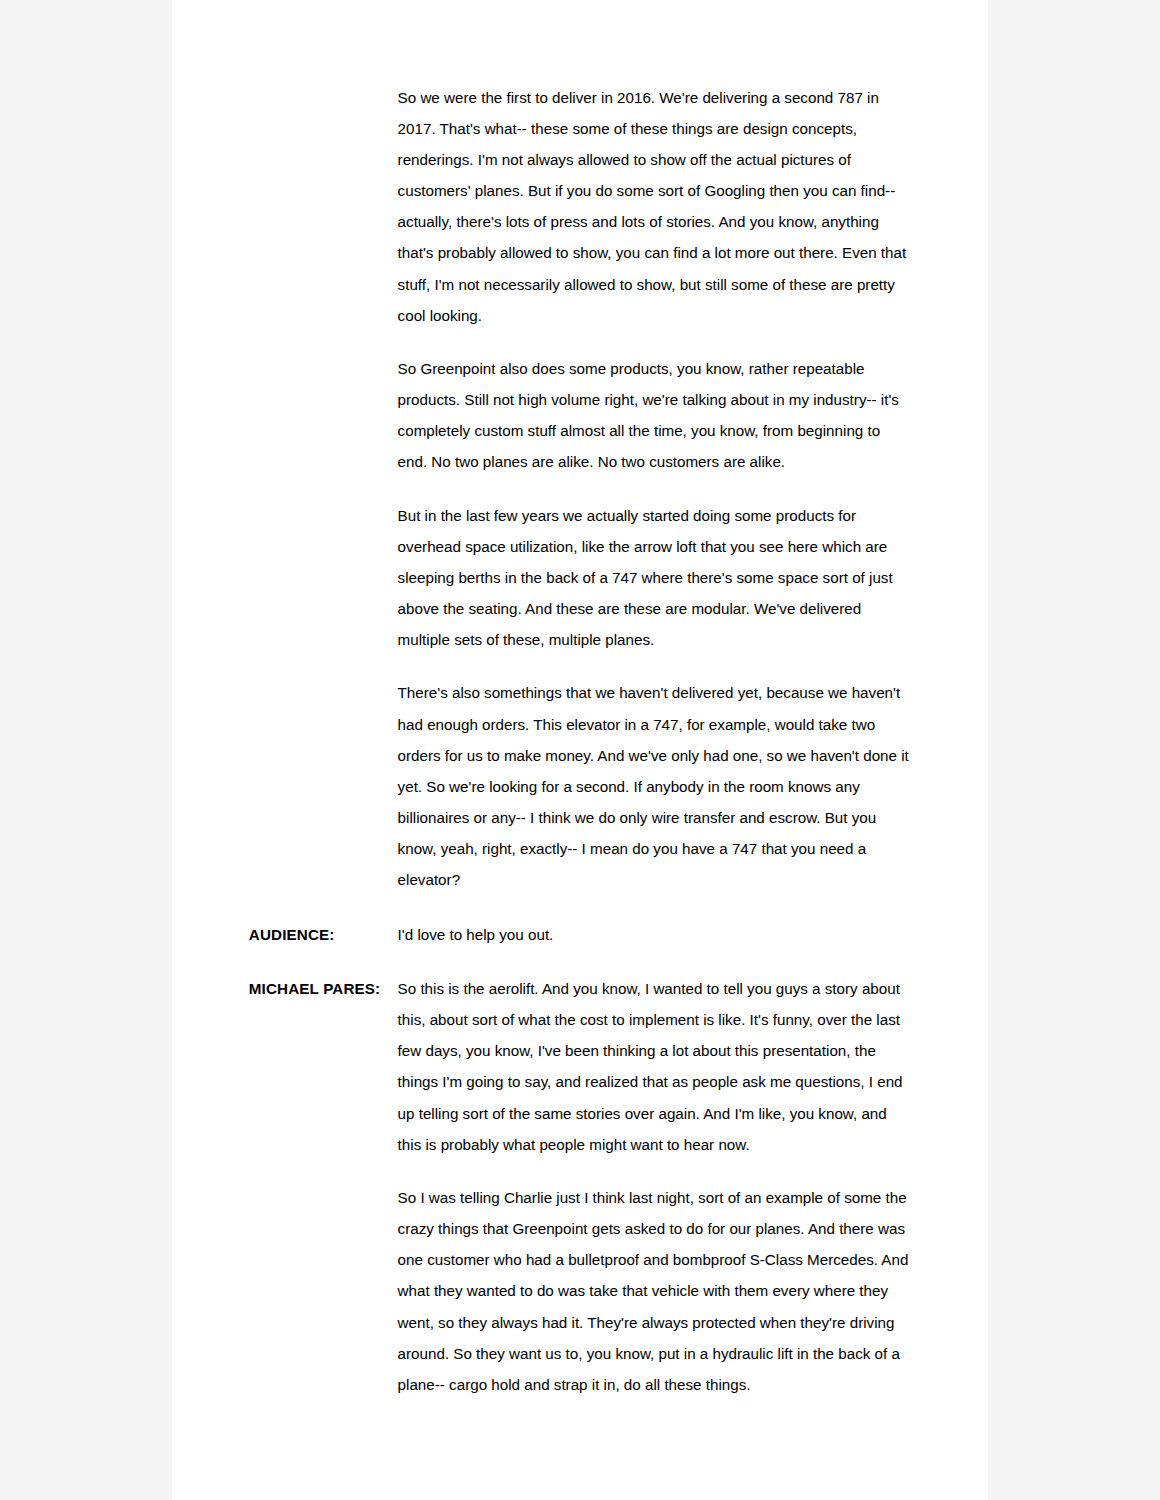So we were the first to deliver in 2016. We're delivering a second 787 in 2017. That's what-- these some of these things are design concepts, renderings. I'm not always allowed to show off the actual pictures of customers' planes. But if you do some sort of Googling then you can find-- actually, there's lots of press and lots of stories. And you know, anything that's probably allowed to show, you can find a lot more out there. Even that stuff, I'm not necessarily allowed to show, but still some of these are pretty cool looking.
So Greenpoint also does some products, you know, rather repeatable products. Still not high volume right, we're talking about in my industry-- it's completely custom stuff almost all the time, you know, from beginning to end. No two planes are alike. No two customers are alike.
But in the last few years we actually started doing some products for overhead space utilization, like the arrow loft that you see here which are sleeping berths in the back of a 747 where there's some space sort of just above the seating. And these are these are modular. We've delivered multiple sets of these, multiple planes.
There's also somethings that we haven't delivered yet, because we haven't had enough orders. This elevator in a 747, for example, would take two orders for us to make money. And we've only had one, so we haven't done it yet. So we're looking for a second. If anybody in the room knows any billionaires or any-- I think we do only wire transfer and escrow. But you know, yeah, right, exactly-- I mean do you have a 747 that you need a elevator?
AUDIENCE:
I'd love to help you out.
MICHAEL PARES:
So this is the aerolift. And you know, I wanted to tell you guys a story about this, about sort of what the cost to implement is like. It's funny, over the last few days, you know, I've been thinking a lot about this presentation, the things I'm going to say, and realized that as people ask me questions, I end up telling sort of the same stories over again. And I'm like, you know, and this is probably what people might want to hear now.
So I was telling Charlie just I think last night, sort of an example of some the crazy things that Greenpoint gets asked to do for our planes. And there was one customer who had a bulletproof and bombproof S-Class Mercedes. And what they wanted to do was take that vehicle with them every where they went, so they always had it. They're always protected when they're driving around. So they want us to, you know, put in a hydraulic lift in the back of a plane-- cargo hold and strap it in, do all these things.